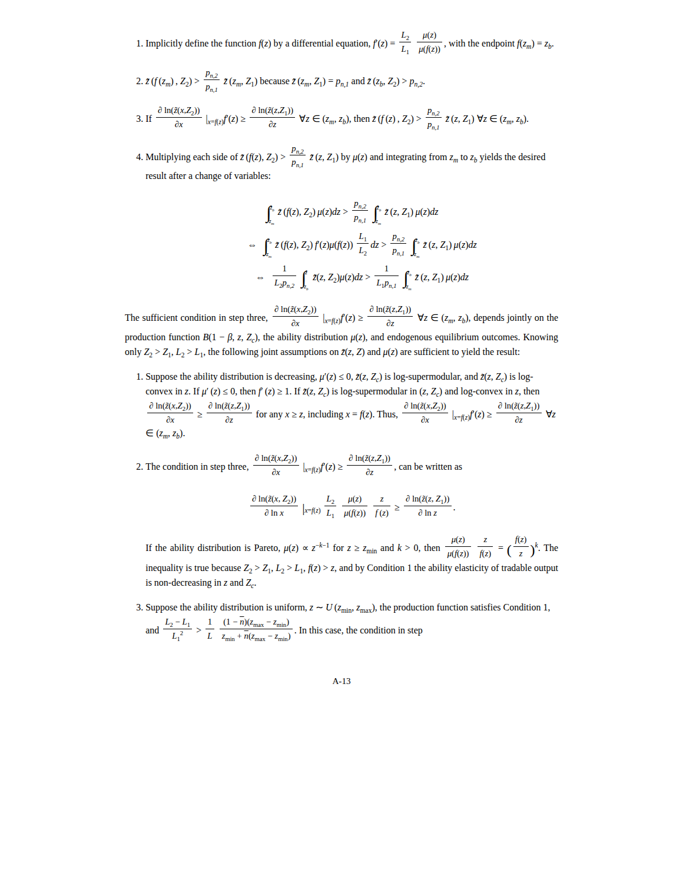Implicitly define the function f(z) by a differential equation, f′(z) = L2 L1 μ(z) μ(f(z)), with the endpoint f(zm) = zb.
z̃ (f (zm) , Z2) > pn,2 pn,1 z̃ (zm, Z1) because z̃ (zm, Z1) = pn,1 and z̃ (zb, Z2) > pn,2.
If ∂ ln(z̃(x,Z2))∂x |x=f(z)f′(z) ≥ ∂ ln(z̃(z,Z1))∂z ∀z ∈ (zm, zb), then z̃ (f (z) , Z2) > pn,2 pn,1 z̃ (z, Z1) ∀z ∈ (zm, zb).
Multiplying each side of z̃ (f(z), Z2) > pn,2 pn,1 z̃ (z, Z1) by μ(z) and integrating from zm to zb yields the desired result after a change of variables:
∫zb zm z̃ (f(z), Z2) μ(z)dz > pn,2 pn,1 ∫zb zm z̃ (z, Z1) μ(z)dz ⇔ ∫zb zm z̃ (f(z), Z2) f′(z)μ(f(z)) L1 L2 dz > pn,2 pn,1 ∫zb zm z̃ (z, Z1) μ(z)dz ⇔ 1 L2pn,2 ∫ẑzb z̃(z, Z2)μ(z)dz > 1 L1pn,1 ∫zb zm z̃ (z, Z1) μ(z)dz
The sufficient condition in step three, ∂ ln(z̃(x,Z2))∂x |x=f(z)f′(z) ≥ ∂ ln(z̃(z,Z1))∂z ∀z ∈ (zm, zb), depends jointly on the production function B(1 − β, z, Zc), the ability distribution μ(z), and endogenous equilibrium outcomes. Knowing only Z2 > Z1, L2 > L1, the following joint assumptions on z̃(z, Z) and μ(z) are sufficient to yield the result:
Suppose the ability distribution is decreasing, μ′(z) ≤ 0, z̃(z, Zc) is log-supermodular, and z̃(z, Zc) is log-convex in z. If μ′ (z) ≤ 0, then f′ (z) ≥ 1. If z̃(z, Zc) is log-supermodular in (z, Zc) and log-convex in z, then ∂ ln(z̃(x,Z2))∂x ≥ ∂ ln(z̃(z,Z1))∂z for any x ≥ z, including x = f(z). Thus, ∂ ln(z̃(x,Z2))∂x |x=f(z)f′(z) ≥ ∂ ln(z̃(z,Z1))∂z ∀z ∈ (zm, zb).
The condition in step three, ∂ ln(z̃(x,Z2))∂x |x=f(z)f′(z) ≥ ∂ ln(z̃(z,Z1))∂z, can be written as
∂ ln(z̃(x, Z2))∂ ln x |x=f(z) L2 L1 μ(z) μ(f(z)) zf (z) ≥ ∂ ln(z̃(z, Z1))∂ ln z.
If the ability distribution is Pareto, μ(z) ∝ z−k−1 for z ≥ zmin and k > 0, then μ(z) μ(f(z)) zf(z) = (f(z) z)k. The inequality is true because Z2 > Z1, L2 > L1, f(z) > z, and by Condition 1 the ability elasticity of tradable output is non-decreasing in z and Zc.
Suppose the ability distribution is uniform, z ∼ U (zmin, zmax), the production function satisfies Condition 1, and L2 − L1 L12 > 1 L (1 − n)(zmax − zmin) zmin + n(zmax − zmin). In this case, the condition in step
A-13